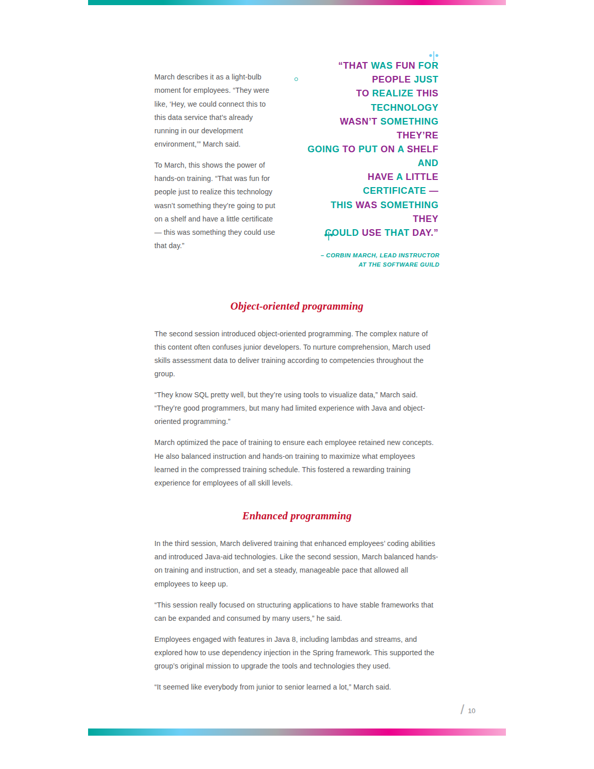March describes it as a light-bulb moment for employees. “They were like, ‘Hey, we could connect this to this data service that’s already running in our development environment,’” March said.
To March, this shows the power of hands-on training. “That was fun for people just to realize this technology wasn’t something they’re going to put on a shelf and have a little certificate — this was something they could use that day.”
•|• •|•
“That was fun for people just
to realize this technology
wasn’t something they’re
going to put on a shelf and
have a little certificate —
this was something they
could use that day.”
– Corbin March, Lead Instructor
at The Software Guild
Object-oriented programming
The second session introduced object-oriented programming. The complex nature of this content often confuses junior developers. To nurture comprehension, March used skills assessment data to deliver training according to competencies throughout the group.
“They know SQL pretty well, but they’re using tools to visualize data,” March said. “They’re good programmers, but many had limited experience with Java and object-oriented programming.”
March optimized the pace of training to ensure each employee retained new concepts. He also balanced instruction and hands-on training to maximize what employees learned in the compressed training schedule. This fostered a rewarding training experience for employees of all skill levels.
Enhanced programming
In the third session, March delivered training that enhanced employees’ coding abilities and introduced Java-aid technologies. Like the second session, March balanced hands-on training and instruction, and set a steady, manageable pace that allowed all employees to keep up.
“This session really focused on structuring applications to have stable frameworks that can be expanded and consumed by many users,” he said.
Employees engaged with features in Java 8, including lambdas and streams, and explored how to use dependency injection in the Spring framework. This supported the group’s original mission to upgrade the tools and technologies they used.
“It seemed like everybody from junior to senior learned a lot,” March said.
/10